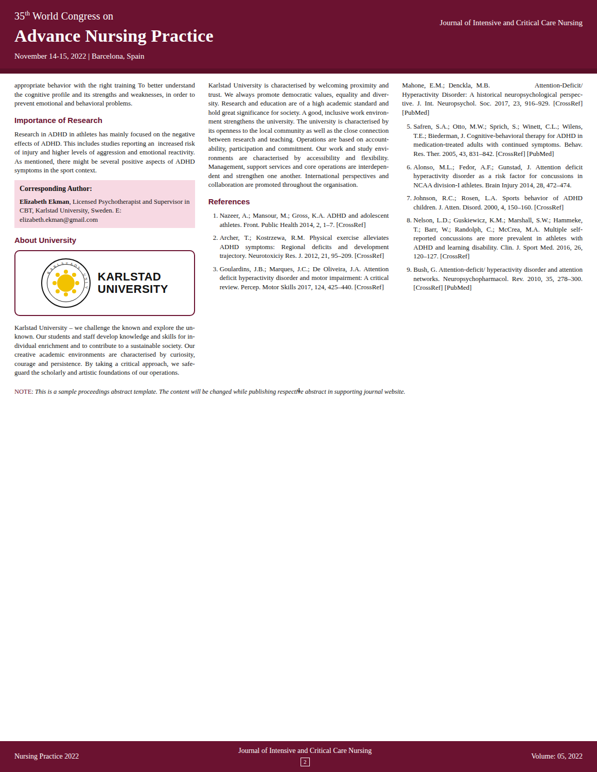35th World Congress on
Advance Nursing Practice
November 14-15, 2022 | Barcelona, Spain
Journal of Intensive and Critical Care Nursing
appropriate behavior with the right training To better understand the cognitive profile and its strengths and weaknesses, in order to prevent emotional and behavioral problems.
Importance of Research
Research in ADHD in athletes has mainly focused on the negative effects of ADHD. This includes studies reporting an increased risk of injury and higher levels of aggression and emotional reactivity. As mentioned, there might be several positive aspects of ADHD symptoms in the sport context.
Corresponding Author:
Elizabeth Ekman, Licensed Psychotherapist and Supervisor in CBT, Karlstad University, Sweden. E: elizabeth.ekman@gmail.com
About University
K A R L S T A D S U N I V
KARLSTAD
UNIVERSITY
Karlstad University – we challenge the known and explore the unknown. Our students and staff develop knowledge and skills for individual enrichment and to contribute to a sustainable society. Our creative academic environments are characterised by curiosity, courage and persistence. By taking a critical approach, we safeguard the scholarly and artistic foundations of our operations.
Karlstad University is characterised by welcoming proximity and trust. We always promote democratic values, equality and diversity. Research and education are of a high academic standard and hold great significance for society. A good, inclusive work environment strengthens the university. The university is characterised by its openness to the local community as well as the close connection between research and teaching. Operations are based on accountability, participation and commitment. Our work and study environments are characterised by accessibility and flexibility. Management, support services and core operations are interdependent and strengthen one another. International perspectives and collaboration are promoted throughout the organisation.
References
Nazeer, A.; Mansour, M.; Gross, K.A. ADHD and adolescent athletes. Front. Public Health 2014, 2, 1–7. [CrossRef]
Archer, T.; Kostrzewa, R.M. Physical exercise alleviates ADHD symptoms: Regional deficits and development trajectory. Neurotoxiciy Res. J. 2012, 21, 95–209. [CrossRef]
Goulardins, J.B.; Marques, J.C.; De Oliveira, J.A. Attention deficit hyperactivity disorder and motor impairment: A critical review. Percep. Motor Skills 2017, 124, 425–440. [CrossRef]
Mahone, E.M.; Denckla, M.B. Attention-Deficit/ Hyperactivity Disorder: A historical neuropsychological perspective. J. Int. Neuropsychol. Soc. 2017, 23, 916–929. [CrossRef] [PubMed]
Safren, S.A.; Otto, M.W.; Sprich, S.; Winett, C.L.; Wilens, T.E.; Biederman, J. Cognitive-behavioral therapy for ADHD in medication-treated adults with continued symptoms. Behav. Res. Ther. 2005, 43, 831–842. [CrossRef] [PubMed]
Alonso, M.L.; Fedor, A.F.; Gunstad, J. Attention deficit hyperactivity disorder as a risk factor for concussions in NCAA division-I athletes. Brain Injury 2014, 28, 472–474.
Johnson, R.C.; Rosen, L.A. Sports behavior of ADHD children. J. Atten. Disord. 2000, 4, 150–160. [CrossRef]
Nelson, L.D.; Guskiewicz, K.M.; Marshall, S.W.; Hammeke, T.; Barr, W.; Randolph, C.; McCrea, M.A. Multiple self-reported concussions are more prevalent in athletes with ADHD and learning disability. Clin. J. Sport Med. 2016, 26, 120–127. [CrossRef]
Bush, G. Attention-deficit/ hyperactivity disorder and attention networks. Neuropsychopharmacol. Rev. 2010, 35, 278–300.[CrossRef] [PubMed]
4 NOTE: This is a sample proceedings abstract template. The content will be changed while publishing respective abstract in supporting journal website.
Nursing Practice 2022
Journal of Intensive and Critical Care Nursing
2
Volume: 05, 2022